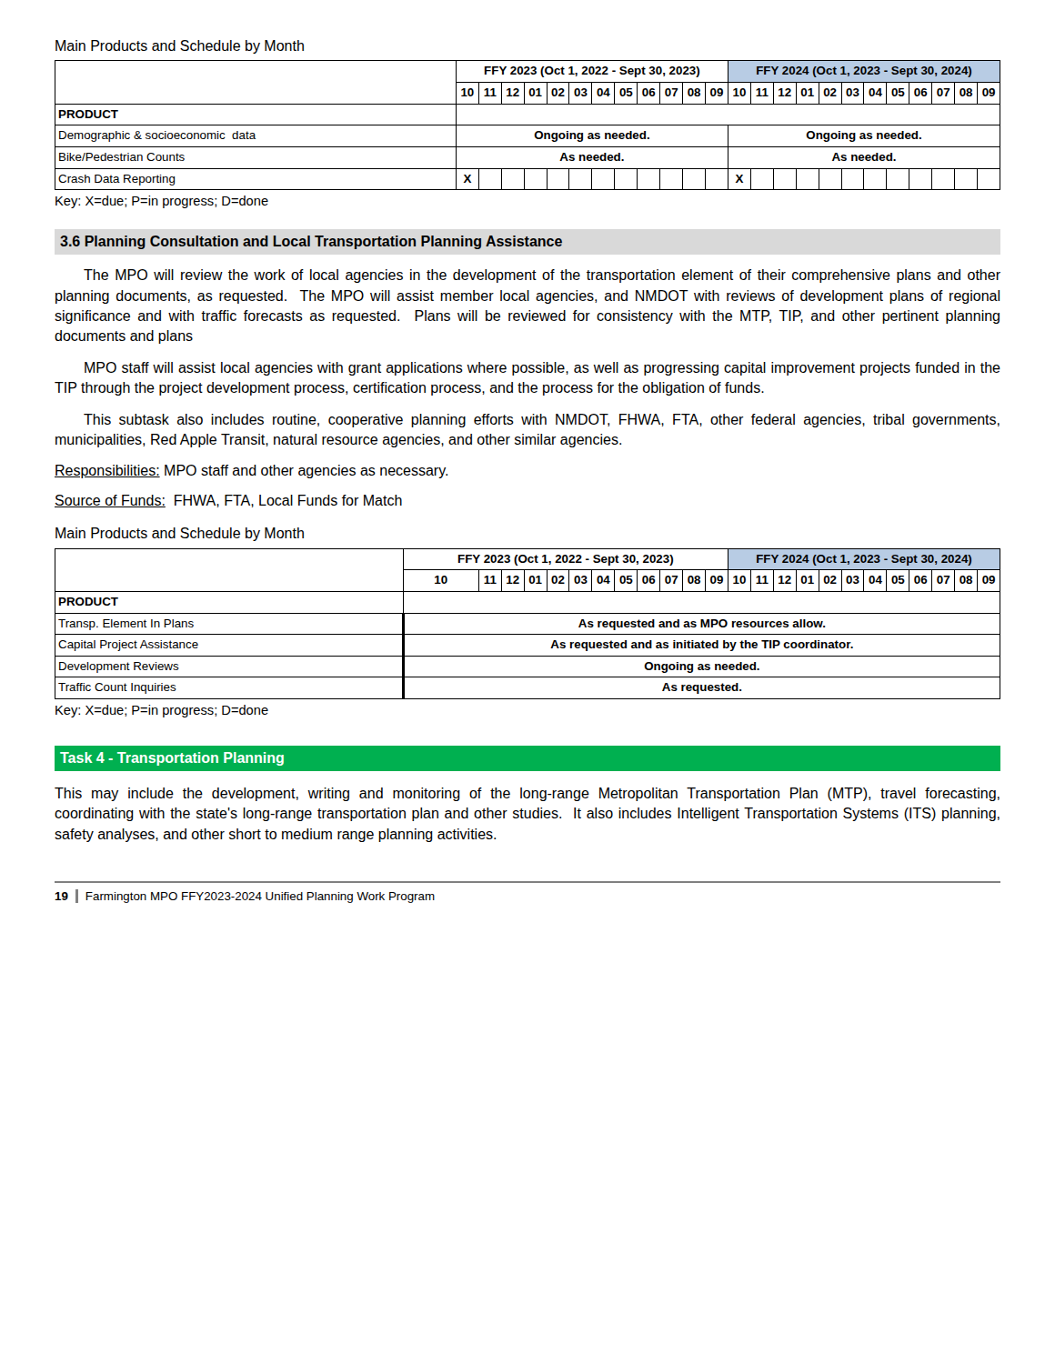Main Products and Schedule by Month
| | FFY 2023 (Oct 1, 2022 - Sept 30, 2023) | FFY 2024 (Oct 1, 2023 - Sept 30, 2024) |
| --- | --- | --- |
| 10 | 11 | 12 | 01 | 02 | 03 | 04 | 05 | 06 | 07 | 08 | 09 | 10 | 11 | 12 | 01 | 02 | 03 | 04 | 05 | 06 | 07 | 08 | 09 |
| PRODUCT | | |
| Demographic & socioeconomic data | Ongoing as needed. | Ongoing as needed. |
| Bike/Pedestrian Counts | As needed. | As needed. |
| Crash Data Reporting | X | | | | | | | | | | | | X | | | | | | | | | | | |
Key: X=due; P=in progress; D=done
3.6 Planning Consultation and Local Transportation Planning Assistance
The MPO will review the work of local agencies in the development of the transportation element of their comprehensive plans and other planning documents, as requested. The MPO will assist member local agencies, and NMDOT with reviews of development plans of regional significance and with traffic forecasts as requested. Plans will be reviewed for consistency with the MTP, TIP, and other pertinent planning documents and plans
MPO staff will assist local agencies with grant applications where possible, as well as progressing capital improvement projects funded in the TIP through the project development process, certification process, and the process for the obligation of funds.
This subtask also includes routine, cooperative planning efforts with NMDOT, FHWA, FTA, other federal agencies, tribal governments, municipalities, Red Apple Transit, natural resource agencies, and other similar agencies.
Responsibilities: MPO staff and other agencies as necessary.
Source of Funds: FHWA, FTA, Local Funds for Match
Main Products and Schedule by Month
| | FFY 2023 (Oct 1, 2022 - Sept 30, 2023) | FFY 2024 (Oct 1, 2023 - Sept 30, 2024) |
| --- | --- | --- |
| 10 | 11 | 12 | 01 | 02 | 03 | 04 | 05 | 06 | 07 | 08 | 09 | 10 | 11 | 12 | 01 | 02 | 03 | 04 | 05 | 06 | 07 | 08 | 09 |
| PRODUCT | | |
| Transp. Element In Plans | As requested and as MPO resources allow. |
| Capital Project Assistance | As requested and as initiated by the TIP coordinator. |
| Development Reviews | Ongoing as needed. |
| Traffic Count Inquiries | As requested. |
Key: X=due; P=in progress; D=done
Task 4 - Transportation Planning
This may include the development, writing and monitoring of the long-range Metropolitan Transportation Plan (MTP), travel forecasting, coordinating with the state's long-range transportation plan and other studies. It also includes Intelligent Transportation Systems (ITS) planning, safety analyses, and other short to medium range planning activities.
19 Farmington MPO FFY2023-2024 Unified Planning Work Program